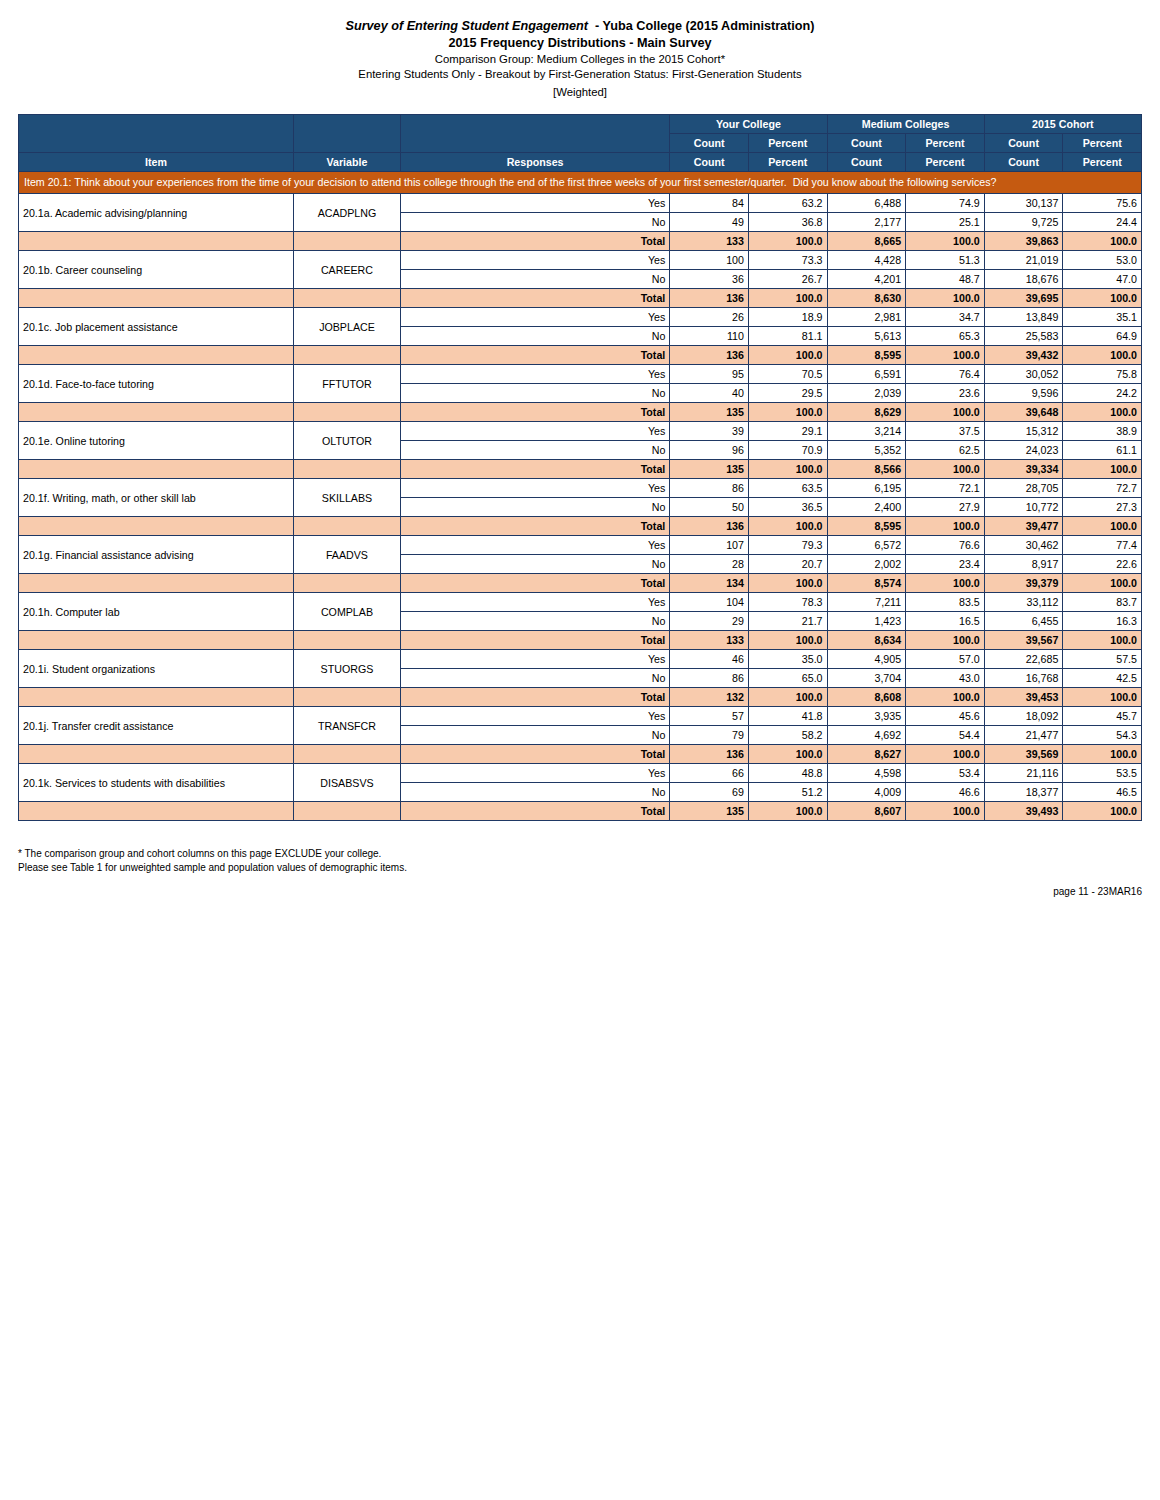Survey of Entering Student Engagement - Yuba College (2015 Administration)
2015 Frequency Distributions - Main Survey
Comparison Group: Medium Colleges in the 2015 Cohort*
Entering Students Only - Breakout by First-Generation Status: First-Generation Students
[Weighted]
| | | | Your College | Medium Colleges | 2015 Cohort |
| --- | --- | --- | --- | --- | --- |
| Count | Percent | Count | Percent | Count | Percent |
| Item | Variable | Responses | Count | Percent | Count | Percent | Count | Percent |
| Item 20.1: Think about your experiences from the time of your decision to attend this college through the end of the first three weeks of your first semester/quarter. Did you know about the following services? |
| 20.1a. Academic advising/planning | ACADPLNG | Yes | 84 | 63.2 | 6,488 | 74.9 | 30,137 | 75.6 |
| No | 49 | 36.8 | 2,177 | 25.1 | 9,725 | 24.4 |
| | | Total | 133 | 100.0 | 8,665 | 100.0 | 39,863 | 100.0 |
| 20.1b. Career counseling | CAREERC | Yes | 100 | 73.3 | 4,428 | 51.3 | 21,019 | 53.0 |
| No | 36 | 26.7 | 4,201 | 48.7 | 18,676 | 47.0 |
| | | Total | 136 | 100.0 | 8,630 | 100.0 | 39,695 | 100.0 |
| 20.1c. Job placement assistance | JOBPLACE | Yes | 26 | 18.9 | 2,981 | 34.7 | 13,849 | 35.1 |
| No | 110 | 81.1 | 5,613 | 65.3 | 25,583 | 64.9 |
| | | Total | 136 | 100.0 | 8,595 | 100.0 | 39,432 | 100.0 |
| 20.1d. Face-to-face tutoring | FFTUTOR | Yes | 95 | 70.5 | 6,591 | 76.4 | 30,052 | 75.8 |
| No | 40 | 29.5 | 2,039 | 23.6 | 9,596 | 24.2 |
| | | Total | 135 | 100.0 | 8,629 | 100.0 | 39,648 | 100.0 |
| 20.1e. Online tutoring | OLTUTOR | Yes | 39 | 29.1 | 3,214 | 37.5 | 15,312 | 38.9 |
| No | 96 | 70.9 | 5,352 | 62.5 | 24,023 | 61.1 |
| | | Total | 135 | 100.0 | 8,566 | 100.0 | 39,334 | 100.0 |
| 20.1f. Writing, math, or other skill lab | SKILLABS | Yes | 86 | 63.5 | 6,195 | 72.1 | 28,705 | 72.7 |
| No | 50 | 36.5 | 2,400 | 27.9 | 10,772 | 27.3 |
| | | Total | 136 | 100.0 | 8,595 | 100.0 | 39,477 | 100.0 |
| 20.1g. Financial assistance advising | FAADVS | Yes | 107 | 79.3 | 6,572 | 76.6 | 30,462 | 77.4 |
| No | 28 | 20.7 | 2,002 | 23.4 | 8,917 | 22.6 |
| | | Total | 134 | 100.0 | 8,574 | 100.0 | 39,379 | 100.0 |
| 20.1h. Computer lab | COMPLAB | Yes | 104 | 78.3 | 7,211 | 83.5 | 33,112 | 83.7 |
| No | 29 | 21.7 | 1,423 | 16.5 | 6,455 | 16.3 |
| | | Total | 133 | 100.0 | 8,634 | 100.0 | 39,567 | 100.0 |
| 20.1i. Student organizations | STUORGS | Yes | 46 | 35.0 | 4,905 | 57.0 | 22,685 | 57.5 |
| No | 86 | 65.0 | 3,704 | 43.0 | 16,768 | 42.5 |
| | | Total | 132 | 100.0 | 8,608 | 100.0 | 39,453 | 100.0 |
| 20.1j. Transfer credit assistance | TRANSFCR | Yes | 57 | 41.8 | 3,935 | 45.6 | 18,092 | 45.7 |
| No | 79 | 58.2 | 4,692 | 54.4 | 21,477 | 54.3 |
| | | Total | 136 | 100.0 | 8,627 | 100.0 | 39,569 | 100.0 |
| 20.1k. Services to students with disabilities | DISABSVS | Yes | 66 | 48.8 | 4,598 | 53.4 | 21,116 | 53.5 |
| No | 69 | 51.2 | 4,009 | 46.6 | 18,377 | 46.5 |
| | | Total | 135 | 100.0 | 8,607 | 100.0 | 39,493 | 100.0 |
* The comparison group and cohort columns on this page EXCLUDE your college.
Please see Table 1 for unweighted sample and population values of demographic items.
page 11 - 23MAR16